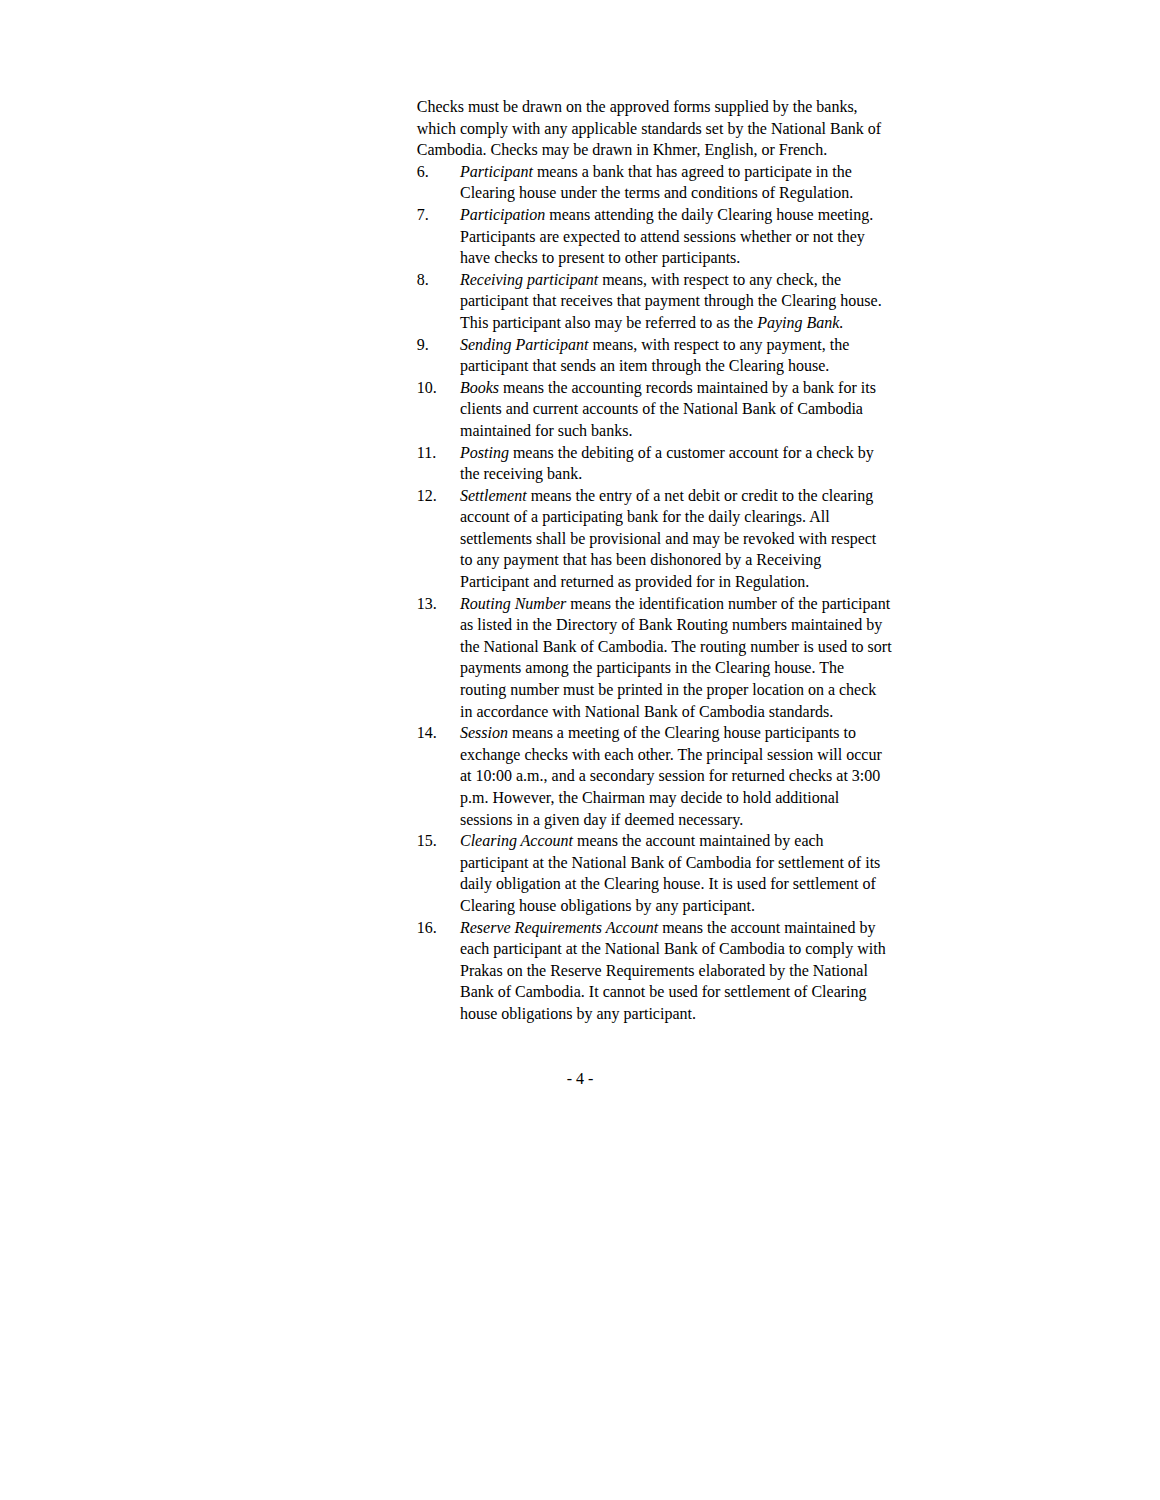Checks must be drawn on the approved forms supplied by the banks, which comply with any applicable standards set by the National Bank of Cambodia. Checks may be drawn in Khmer, English, or French.
6. Participant means a bank that has agreed to participate in the Clearing house under the terms and conditions of Regulation.
7. Participation means attending the daily Clearing house meeting. Participants are expected to attend sessions whether or not they have checks to present to other participants.
8. Receiving participant means, with respect to any check, the participant that receives that payment through the Clearing house. This participant also may be referred to as the Paying Bank.
9. Sending Participant means, with respect to any payment, the participant that sends an item through the Clearing house.
10. Books means the accounting records maintained by a bank for its clients and current accounts of the National Bank of Cambodia maintained for such banks.
11. Posting means the debiting of a customer account for a check by the receiving bank.
12. Settlement means the entry of a net debit or credit to the clearing account of a participating bank for the daily clearings. All settlements shall be provisional and may be revoked with respect to any payment that has been dishonored by a Receiving Participant and returned as provided for in Regulation.
13. Routing Number means the identification number of the participant as listed in the Directory of Bank Routing numbers maintained by the National Bank of Cambodia. The routing number is used to sort payments among the participants in the Clearing house. The routing number must be printed in the proper location on a check in accordance with National Bank of Cambodia standards.
14. Session means a meeting of the Clearing house participants to exchange checks with each other. The principal session will occur at 10:00 a.m., and a secondary session for returned checks at 3:00 p.m. However, the Chairman may decide to hold additional sessions in a given day if deemed necessary.
15. Clearing Account means the account maintained by each participant at the National Bank of Cambodia for settlement of its daily obligation at the Clearing house. It is used for settlement of Clearing house obligations by any participant.
16. Reserve Requirements Account means the account maintained by each participant at the National Bank of Cambodia to comply with Prakas on the Reserve Requirements elaborated by the National Bank of Cambodia. It cannot be used for settlement of Clearing house obligations by any participant.
- 4 -